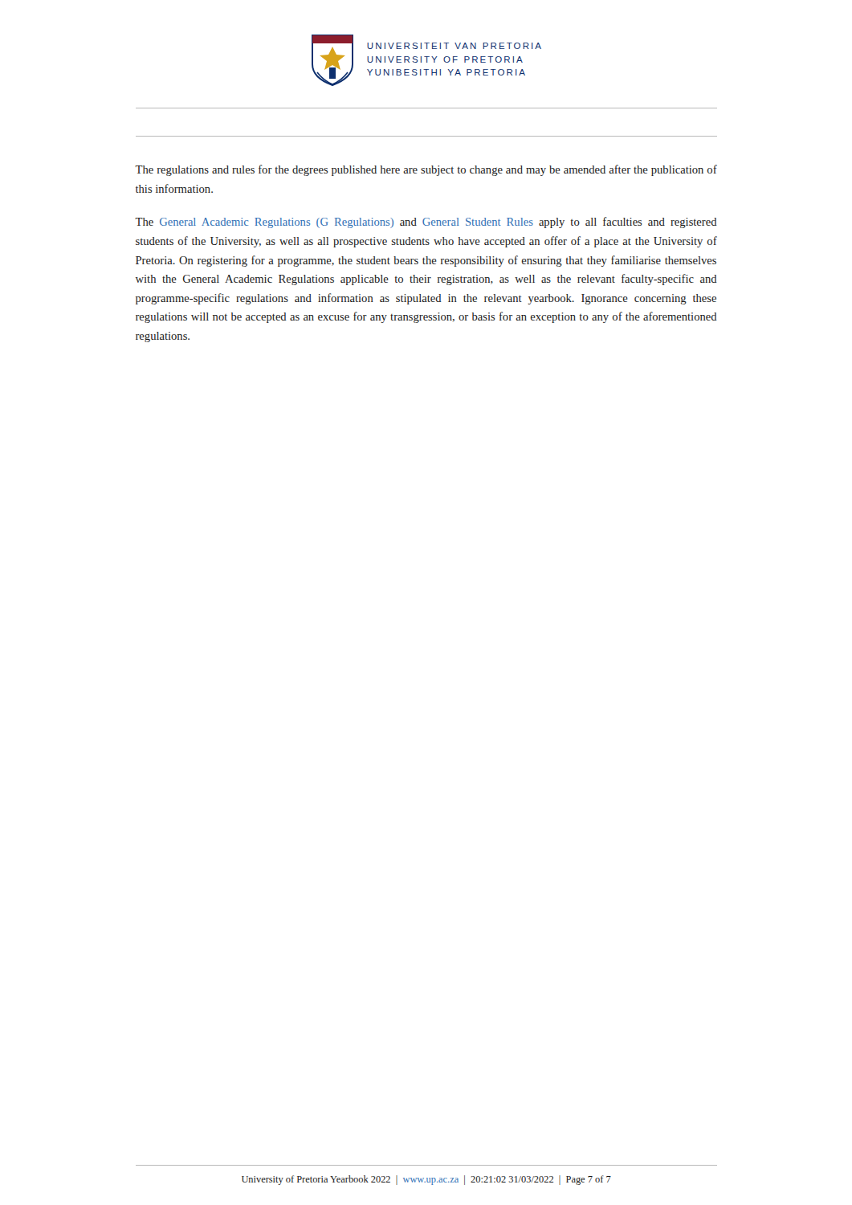Universiteit van Pretoria
University of Pretoria
Yunibesithi ya Pretoria
The regulations and rules for the degrees published here are subject to change and may be amended after the publication of this information.
The General Academic Regulations (G Regulations) and General Student Rules apply to all faculties and registered students of the University, as well as all prospective students who have accepted an offer of a place at the University of Pretoria. On registering for a programme, the student bears the responsibility of ensuring that they familiarise themselves with the General Academic Regulations applicable to their registration, as well as the relevant faculty-specific and programme-specific regulations and information as stipulated in the relevant yearbook. Ignorance concerning these regulations will not be accepted as an excuse for any transgression, or basis for an exception to any of the aforementioned regulations.
University of Pretoria Yearbook 2022 | www.up.ac.za | 20:21:02 31/03/2022 | Page 7 of 7